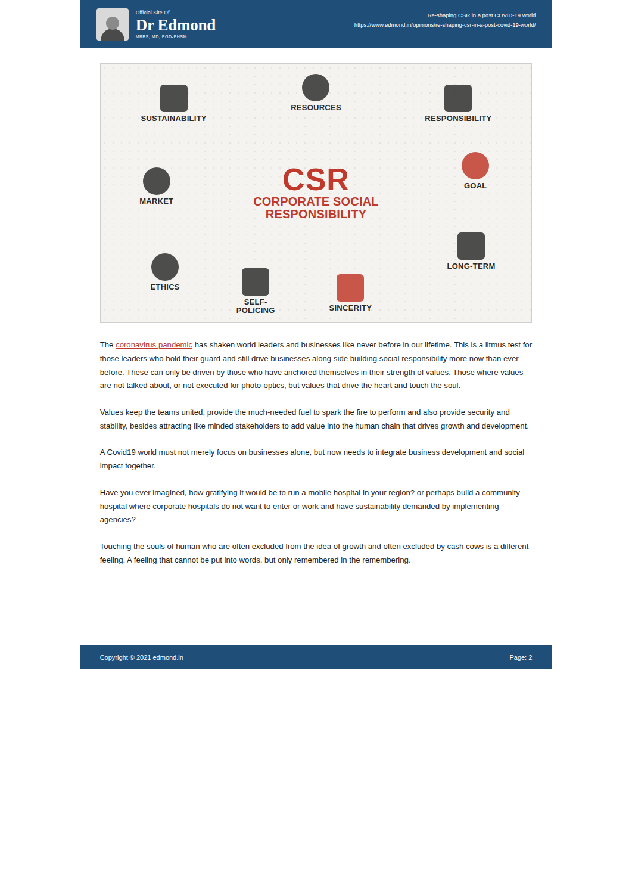Official Site Of
Dr Edmond
MBBS, MD, PGD-PHSM
Re-shaping CSR in a post COVID-19 world
https://www.edmond.in/opinions/re-shaping-csr-in-a-post-covid-19-world/
RESOURCES
RESPONSIBILITY
GOAL
LONG-TERM
SINCERITY
SELF-
POLICING
ETHICS
MARKET
SUSTAINABILITY
CSR
CORPORATE SOCIAL
RESPONSIBILITY
The coronavirus pandemic has shaken world leaders and businesses like never before in our lifetime. This is a litmus test for those leaders who hold their guard and still drive businesses along side building social responsibility more now than ever before. These can only be driven by those who have anchored themselves in their strength of values. Those where values are not talked about, or not executed for photo-optics, but values that drive the heart and touch the soul.
Values keep the teams united, provide the much-needed fuel to spark the fire to perform and also provide security and stability, besides attracting like minded stakeholders to add value into the human chain that drives growth and development.
A Covid19 world must not merely focus on businesses alone, but now needs to integrate business development and social impact together.
Have you ever imagined, how gratifying it would be to run a mobile hospital in your region? or perhaps build a community hospital where corporate hospitals do not want to enter or work and have sustainability demanded by implementing agencies?
Touching the souls of human who are often excluded from the idea of growth and often excluded by cash cows is a different feeling. A feeling that cannot be put into words, but only remembered in the remembering.
Copyright © 2021 edmond.in
Page: 2